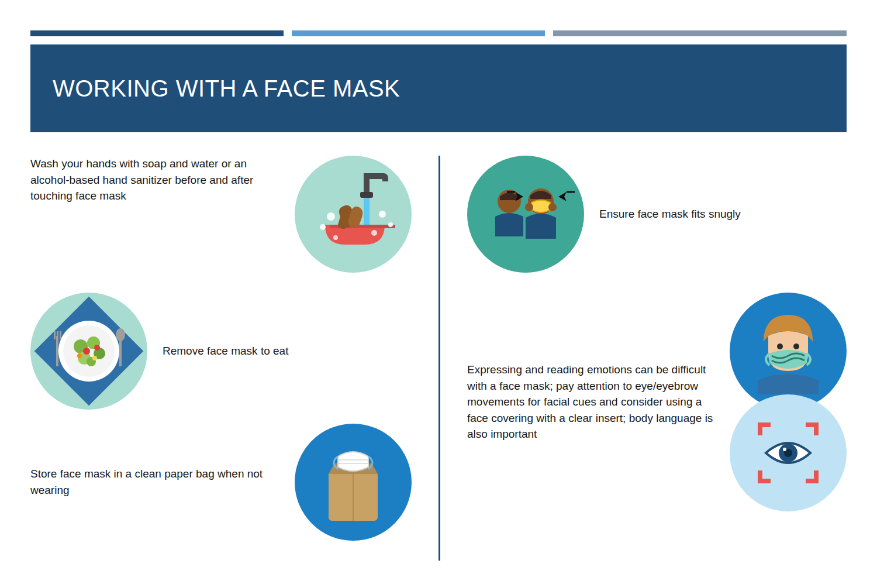Working with a Face Mask
Wash your hands with soap and water or an alcohol-based hand sanitizer before and after touching face mask
Remove face mask to eat
Store face mask in a clean paper bag when not wearing
Ensure face mask fits snugly
Expressing and reading emotions can be difficult with a face mask; pay attention to eye/eyebrow movements for facial cues and consider using a face covering with a clear insert; body language is also important